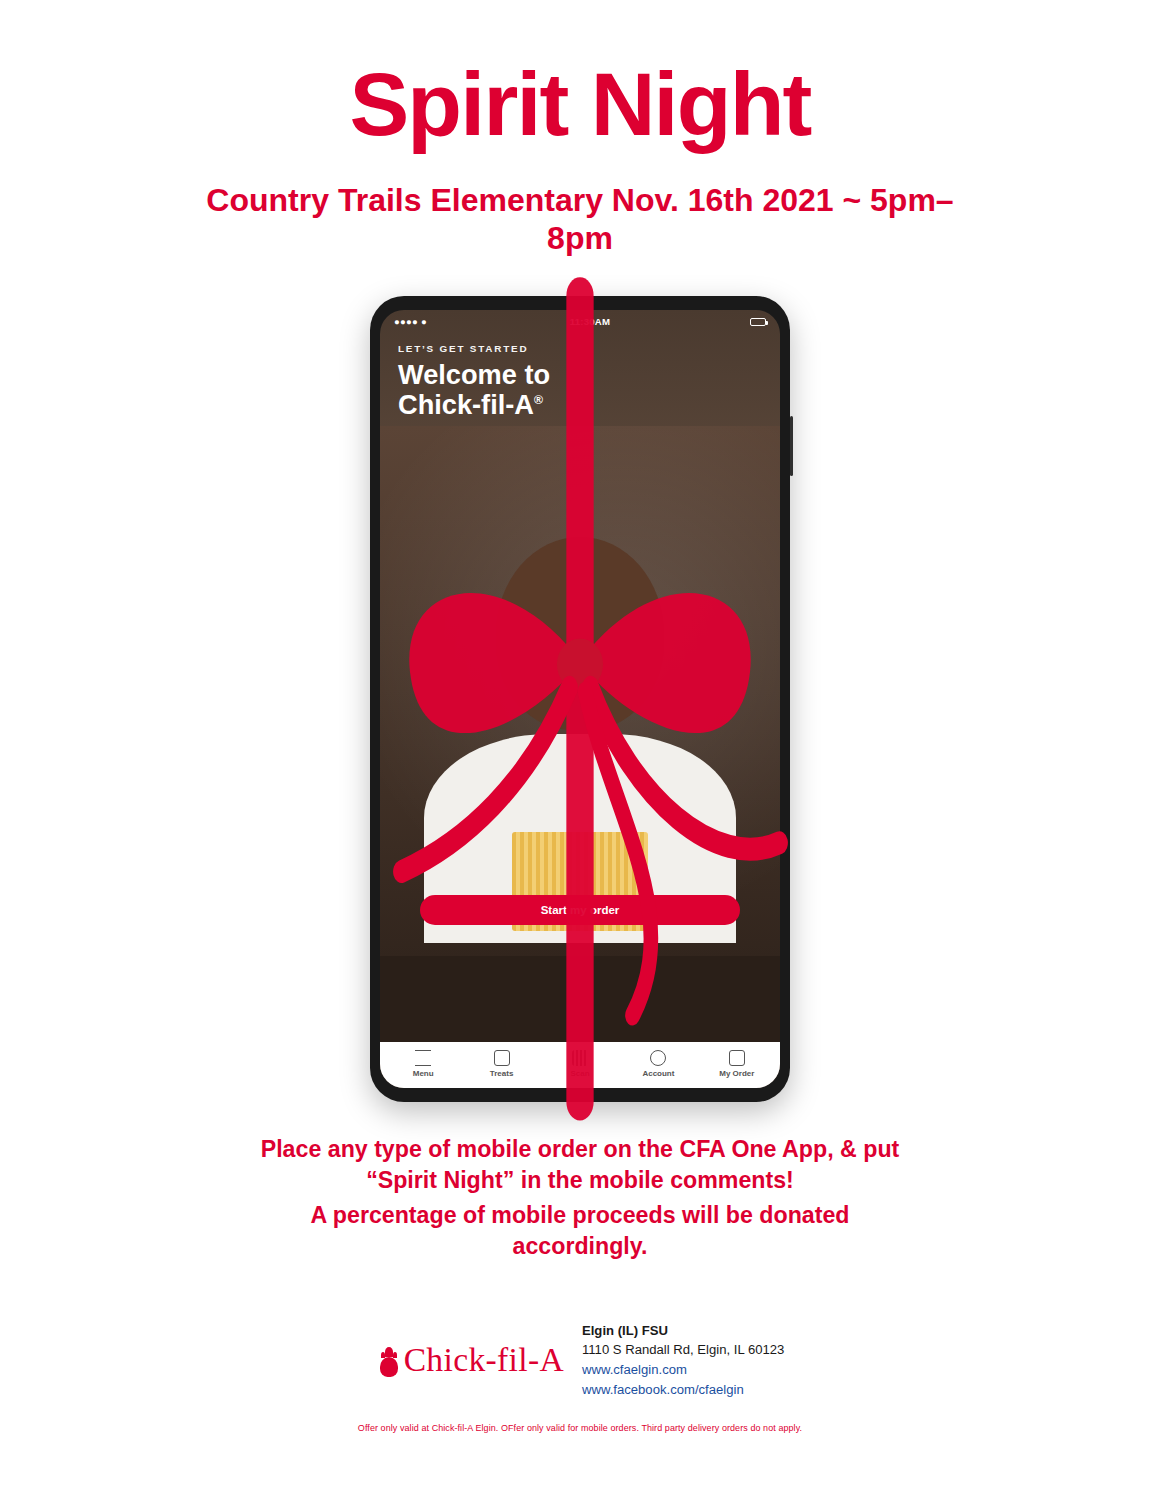Spirit Night
Country Trails Elementary Nov. 16th 2021 ~ 5pm–8pm
●●●●● 11:30AM
Let’s get started
Welcome to
Chick-fil-A®
Start my order
Menu Treats Scan Account My Order
Place any type of mobile order on the CFA One App, & put “Spirit Night” in the mobile comments!
A percentage of mobile proceeds will be donated accordingly.
Chick-fil-A
Elgin (IL) FSU
1110 S Randall Rd, Elgin, IL 60123
www.cfaelgin.com
www.facebook.com/cfaelgin
Offer only valid at Chick-fil-A Elgin. OFfer only valid for mobile orders. Third party delivery orders do not apply.